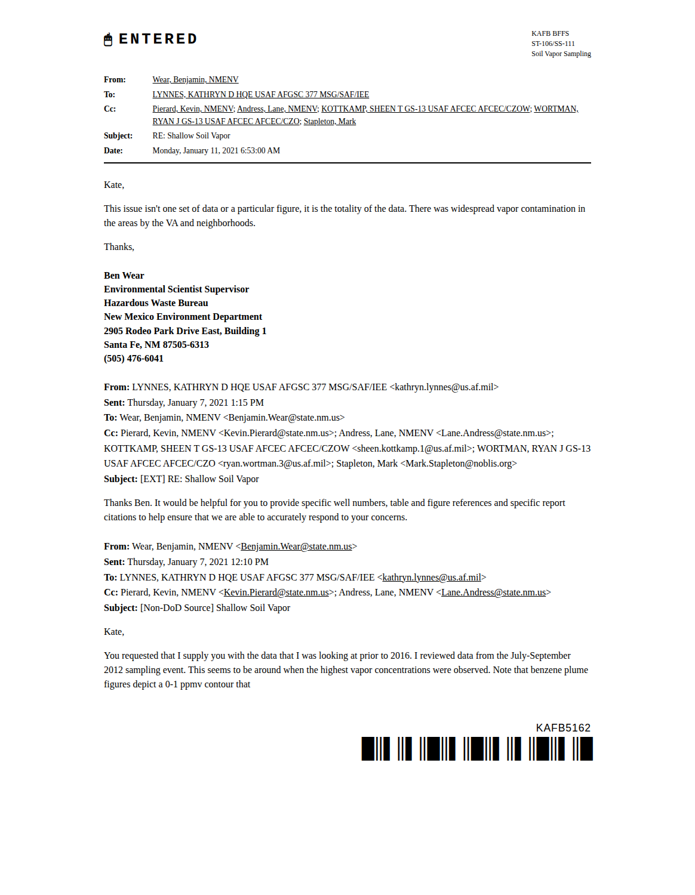🖱ENTERED
KAFB BFFS
ST-106/SS-111
Soil Vapor Sampling
| From: | Wear, Benjamin, NMENV |
| To: | LYNNES, KATHRYN D HQE USAF AFGSC 377 MSG/SAF/IEE |
| Cc: | Pierard, Kevin, NMENV ; Andress, Lane, NMENV ; KOTTKAMP, SHEEN T GS-13 USAF AFCEC AFCEC/CZOW ; WORTMAN, RYAN J GS-13 USAF AFCEC AFCEC/CZO ; Stapleton, Mark |
| Subject: | RE: Shallow Soil Vapor |
| Date: | Monday, January 11, 2021 6:53:00 AM |
Kate,
This issue isn't one set of data or a particular figure, it is the totality of the data. There was widespread vapor contamination in the areas by the VA and neighborhoods.
Thanks,
Ben Wear
Environmental Scientist Supervisor
Hazardous Waste Bureau
New Mexico Environment Department
2905 Rodeo Park Drive East, Building 1
Santa Fe, NM 87505-6313
(505) 476-6041
From: LYNNES, KATHRYN D HQE USAF AFGSC 377 MSG/SAF/IEE <kathryn.lynnes@us.af.mil>
Sent: Thursday, January 7, 2021 1:15 PM
To: Wear, Benjamin, NMENV <Benjamin.Wear@state.nm.us>
Cc: Pierard, Kevin, NMENV <Kevin.Pierard@state.nm.us>; Andress, Lane, NMENV <Lane.Andress@state.nm.us>; KOTTKAMP, SHEEN T GS-13 USAF AFCEC AFCEC/CZOW <sheen.kottkamp.1@us.af.mil>; WORTMAN, RYAN J GS-13 USAF AFCEC AFCEC/CZO <ryan.wortman.3@us.af.mil>; Stapleton, Mark <Mark.Stapleton@noblis.org>
Subject: [EXT] RE: Shallow Soil Vapor
Thanks Ben. It would be helpful for you to provide specific well numbers, table and figure references and specific report citations to help ensure that we are able to accurately respond to your concerns.
From: Wear, Benjamin, NMENV <Benjamin.Wear@state.nm.us>
Sent: Thursday, January 7, 2021 12:10 PM
To: LYNNES, KATHRYN D HQE USAF AFGSC 377 MSG/SAF/IEE <kathryn.lynnes@us.af.mil>
Cc: Pierard, Kevin, NMENV <Kevin.Pierard@state.nm.us>; Andress, Lane, NMENV <Lane.Andress@state.nm.us>
Subject: [Non-DoD Source] Shallow Soil Vapor
Kate,
You requested that I supply you with the data that I was looking at prior to 2016. I reviewed data from the July-September 2012 sampling event. This seems to be around when the highest vapor concentrations were observed. Note that benzene plume figures depict a 0-1 ppmv contour that
KAFB5162
█║▌║▌║█║▌║█║▌║▌║█║▌║█